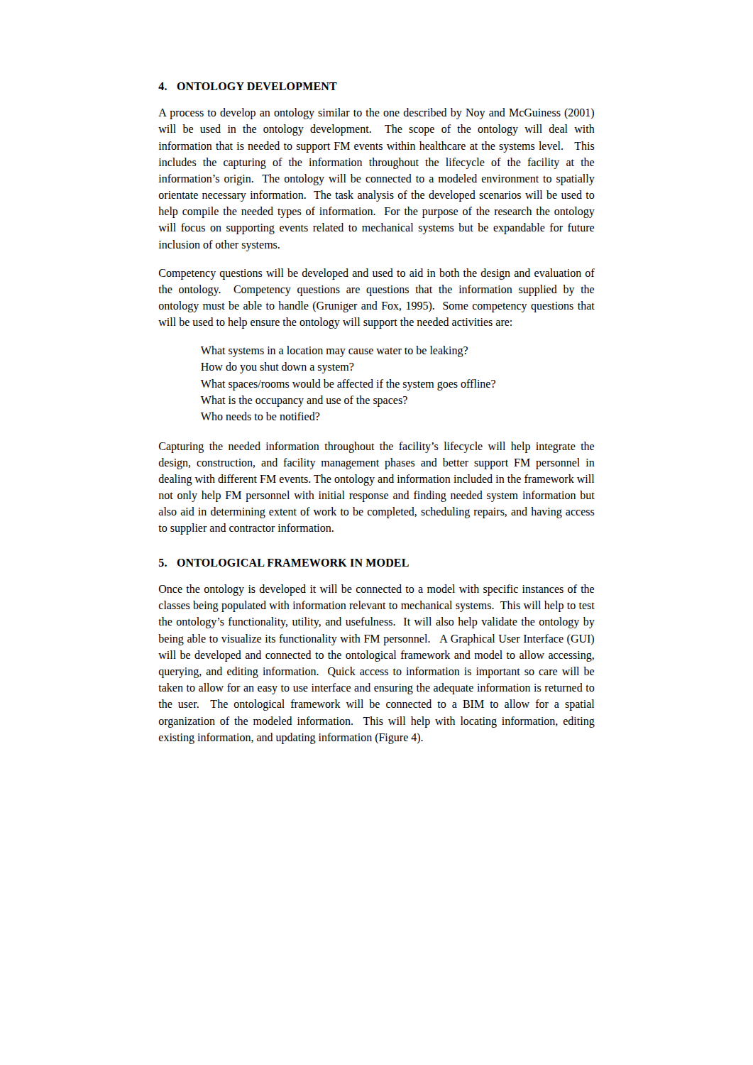4. Ontology Development
A process to develop an ontology similar to the one described by Noy and McGuiness (2001) will be used in the ontology development. The scope of the ontology will deal with information that is needed to support FM events within healthcare at the systems level. This includes the capturing of the information throughout the lifecycle of the facility at the information’s origin. The ontology will be connected to a modeled environment to spatially orientate necessary information. The task analysis of the developed scenarios will be used to help compile the needed types of information. For the purpose of the research the ontology will focus on supporting events related to mechanical systems but be expandable for future inclusion of other systems.
Competency questions will be developed and used to aid in both the design and evaluation of the ontology. Competency questions are questions that the information supplied by the ontology must be able to handle (Gruniger and Fox, 1995). Some competency questions that will be used to help ensure the ontology will support the needed activities are:
What systems in a location may cause water to be leaking?
How do you shut down a system?
What spaces/rooms would be affected if the system goes offline?
What is the occupancy and use of the spaces?
Who needs to be notified?
Capturing the needed information throughout the facility’s lifecycle will help integrate the design, construction, and facility management phases and better support FM personnel in dealing with different FM events. The ontology and information included in the framework will not only help FM personnel with initial response and finding needed system information but also aid in determining extent of work to be completed, scheduling repairs, and having access to supplier and contractor information.
5. Ontological Framework in Model
Once the ontology is developed it will be connected to a model with specific instances of the classes being populated with information relevant to mechanical systems. This will help to test the ontology’s functionality, utility, and usefulness. It will also help validate the ontology by being able to visualize its functionality with FM personnel. A Graphical User Interface (GUI) will be developed and connected to the ontological framework and model to allow accessing, querying, and editing information. Quick access to information is important so care will be taken to allow for an easy to use interface and ensuring the adequate information is returned to the user. The ontological framework will be connected to a BIM to allow for a spatial organization of the modeled information. This will help with locating information, editing existing information, and updating information (Figure 4).